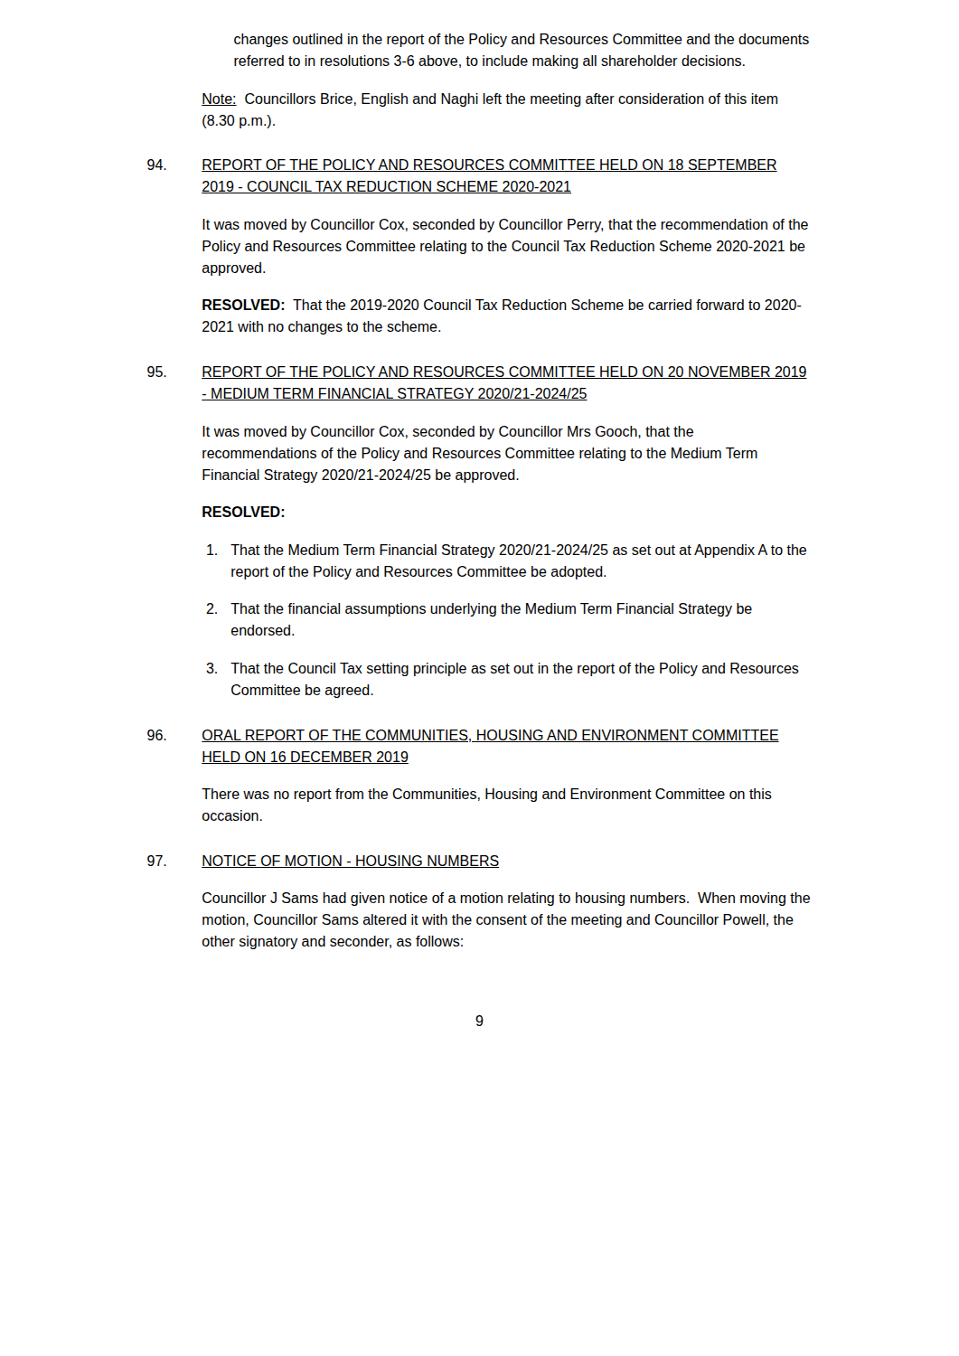changes outlined in the report of the Policy and Resources Committee and the documents referred to in resolutions 3-6 above, to include making all shareholder decisions.
Note: Councillors Brice, English and Naghi left the meeting after consideration of this item (8.30 p.m.).
94.
Report of the Policy and Resources Committee held on 18 September 2019 - Council Tax Reduction Scheme 2020-2021
It was moved by Councillor Cox, seconded by Councillor Perry, that the recommendation of the Policy and Resources Committee relating to the Council Tax Reduction Scheme 2020-2021 be approved.
RESOLVED: That the 2019-2020 Council Tax Reduction Scheme be carried forward to 2020-2021 with no changes to the scheme.
95.
Report of the Policy and Resources Committee held on 20 November 2019 - Medium Term Financial Strategy 2020/21-2024/25
It was moved by Councillor Cox, seconded by Councillor Mrs Gooch, that the recommendations of the Policy and Resources Committee relating to the Medium Term Financial Strategy 2020/21-2024/25 be approved.
RESOLVED:
That the Medium Term Financial Strategy 2020/21-2024/25 as set out at Appendix A to the report of the Policy and Resources Committee be adopted.
That the financial assumptions underlying the Medium Term Financial Strategy be endorsed.
That the Council Tax setting principle as set out in the report of the Policy and Resources Committee be agreed.
96.
Oral Report of the Communities, Housing and Environment Committee held on 16 December 2019
There was no report from the Communities, Housing and Environment Committee on this occasion.
97.
Notice of Motion - Housing Numbers
Councillor J Sams had given notice of a motion relating to housing numbers. When moving the motion, Councillor Sams altered it with the consent of the meeting and Councillor Powell, the other signatory and seconder, as follows:
9